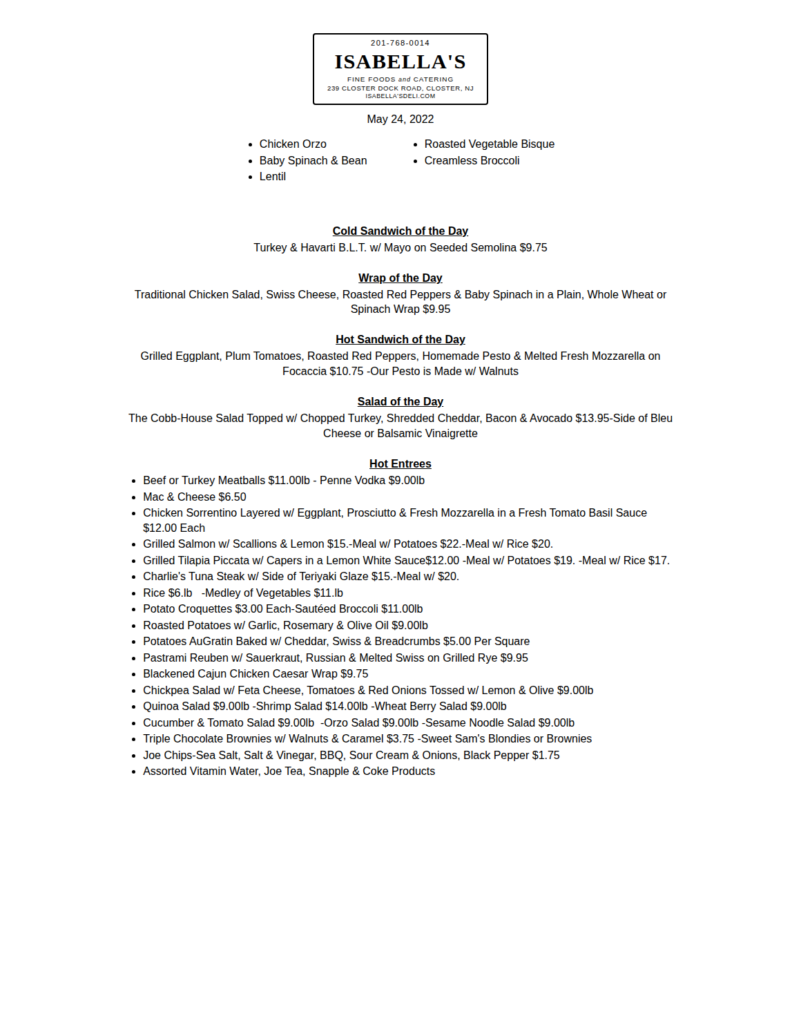201-768-0014
ISABELLA'S
FINE FOODS and CATERING
239 CLOSTER DOCK ROAD, CLOSTER, NJ
ISABELLA'SDELI.COM
May 24, 2022
Chicken Orzo
Baby Spinach & Bean
Lentil
Roasted Vegetable Bisque
Creamless Broccoli
Cold Sandwich of the Day
Turkey & Havarti B.L.T. w/ Mayo on Seeded Semolina $9.75
Wrap of the Day
Traditional Chicken Salad, Swiss Cheese, Roasted Red Peppers & Baby Spinach in a Plain, Whole Wheat or Spinach Wrap $9.95
Hot Sandwich of the Day
Grilled Eggplant, Plum Tomatoes, Roasted Red Peppers, Homemade Pesto & Melted Fresh Mozzarella on Focaccia $10.75 -Our Pesto is Made w/ Walnuts
Salad of the Day
The Cobb-House Salad Topped w/ Chopped Turkey, Shredded Cheddar, Bacon & Avocado $13.95-Side of Bleu Cheese or Balsamic Vinaigrette
Hot Entrees
Beef or Turkey Meatballs $11.00lb - Penne Vodka $9.00lb
Mac & Cheese $6.50
Chicken Sorrentino Layered w/ Eggplant, Prosciutto & Fresh Mozzarella in a Fresh Tomato Basil Sauce $12.00 Each
Grilled Salmon w/ Scallions & Lemon $15.-Meal w/ Potatoes $22.-Meal w/ Rice $20.
Grilled Tilapia Piccata w/ Capers in a Lemon White Sauce$12.00 -Meal w/ Potatoes $19. -Meal w/ Rice $17.
Charlie's Tuna Steak w/ Side of Teriyaki Glaze $15.-Meal w/ $20.
Rice $6.lb -Medley of Vegetables $11.lb
Potato Croquettes $3.00 Each-Sautéed Broccoli $11.00lb
Roasted Potatoes w/ Garlic, Rosemary & Olive Oil $9.00lb
Potatoes AuGratin Baked w/ Cheddar, Swiss & Breadcrumbs $5.00 Per Square
Pastrami Reuben w/ Sauerkraut, Russian & Melted Swiss on Grilled Rye $9.95
Blackened Cajun Chicken Caesar Wrap $9.75
Chickpea Salad w/ Feta Cheese, Tomatoes & Red Onions Tossed w/ Lemon & Olive $9.00lb
Quinoa Salad $9.00lb -Shrimp Salad $14.00lb -Wheat Berry Salad $9.00lb
Cucumber & Tomato Salad $9.00lb -Orzo Salad $9.00lb -Sesame Noodle Salad $9.00lb
Triple Chocolate Brownies w/ Walnuts & Caramel $3.75 -Sweet Sam's Blondies or Brownies
Joe Chips-Sea Salt, Salt & Vinegar, BBQ, Sour Cream & Onions, Black Pepper $1.75
Assorted Vitamin Water, Joe Tea, Snapple & Coke Products